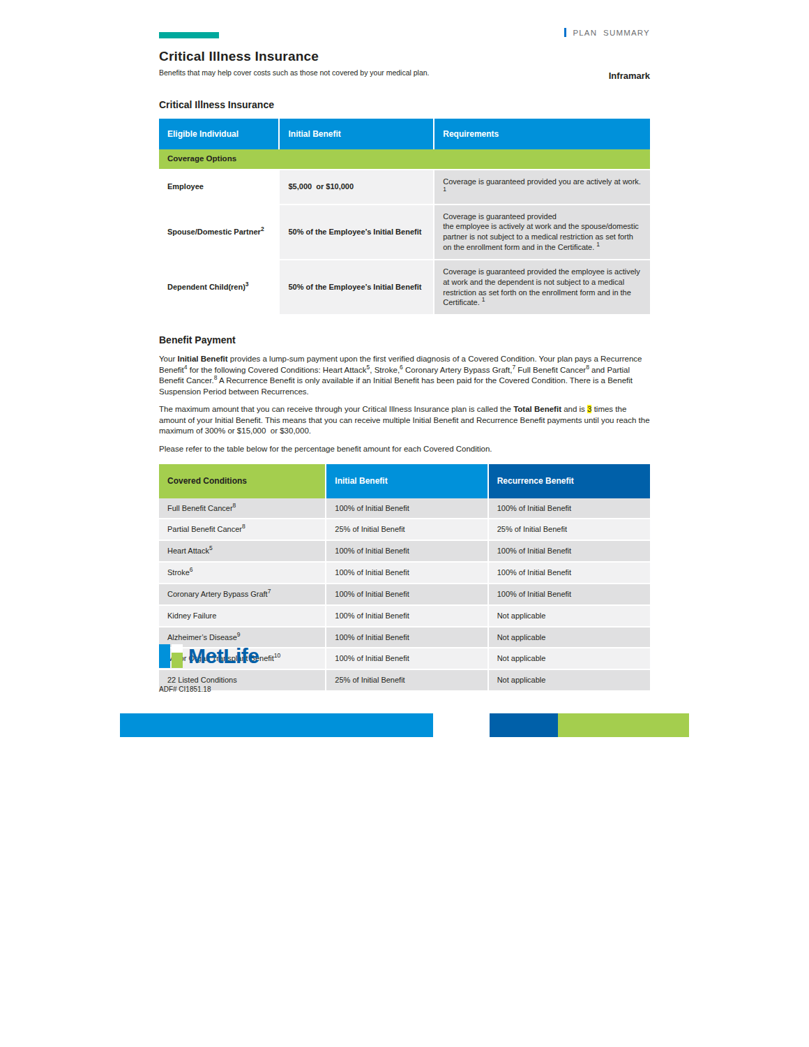PLAN SUMMARY
Critical Illness Insurance
Benefits that may help cover costs such as those not covered by your medical plan.
Inframark
Critical Illness Insurance
| Eligible Individual | Initial Benefit | Requirements |
| --- | --- | --- |
| Coverage Options |
| Employee | $5,000 or $10,000 | Coverage is guaranteed provided you are actively at work. 1 |
| Spouse/Domestic Partner 2 | 50% of the Employee’s Initial Benefit | Coverage is guaranteed provided the employee is actively at work and the spouse/domestic partner is not subject to a medical restriction as set forth on the enrollment form and in the Certificate. 1 |
| Dependent Child(ren) 3 | 50% of the Employee’s Initial Benefit | Coverage is guaranteed provided the employee is actively at work and the dependent is not subject to a medical restriction as set forth on the enrollment form and in the Certificate. 1 |
Benefit Payment
Your Initial Benefit provides a lump-sum payment upon the first verified diagnosis of a Covered Condition. Your plan pays a Recurrence Benefit4 for the following Covered Conditions: Heart Attack5, Stroke,6 Coronary Artery Bypass Graft,7 Full Benefit Cancer8 and Partial Benefit Cancer.8 A Recurrence Benefit is only available if an Initial Benefit has been paid for the Covered Condition. There is a Benefit Suspension Period between Recurrences.
The maximum amount that you can receive through your Critical Illness Insurance plan is called the Total Benefit and is 3 times the amount of your Initial Benefit. This means that you can receive multiple Initial Benefit and Recurrence Benefit payments until you reach the maximum of 300% or $15,000 or $30,000.
Please refer to the table below for the percentage benefit amount for each Covered Condition.
| Covered Conditions | Initial Benefit | Recurrence Benefit |
| --- | --- | --- |
| Full Benefit Cancer 8 | 100% of Initial Benefit | 100% of Initial Benefit |
| Partial Benefit Cancer 8 | 25% of Initial Benefit | 25% of Initial Benefit |
| Heart Attack 5 | 100% of Initial Benefit | 100% of Initial Benefit |
| Stroke 6 | 100% of Initial Benefit | 100% of Initial Benefit |
| Coronary Artery Bypass Graft 7 | 100% of Initial Benefit | 100% of Initial Benefit |
| Kidney Failure | 100% of Initial Benefit | Not applicable |
| Alzheimer’s Disease 9 | 100% of Initial Benefit | Not applicable |
| Major Organ Transplant Benefit 10 | 100% of Initial Benefit | Not applicable |
| 22 Listed Conditions | 25% of Initial Benefit | Not applicable |
MetLife
ADF# CI1851.18